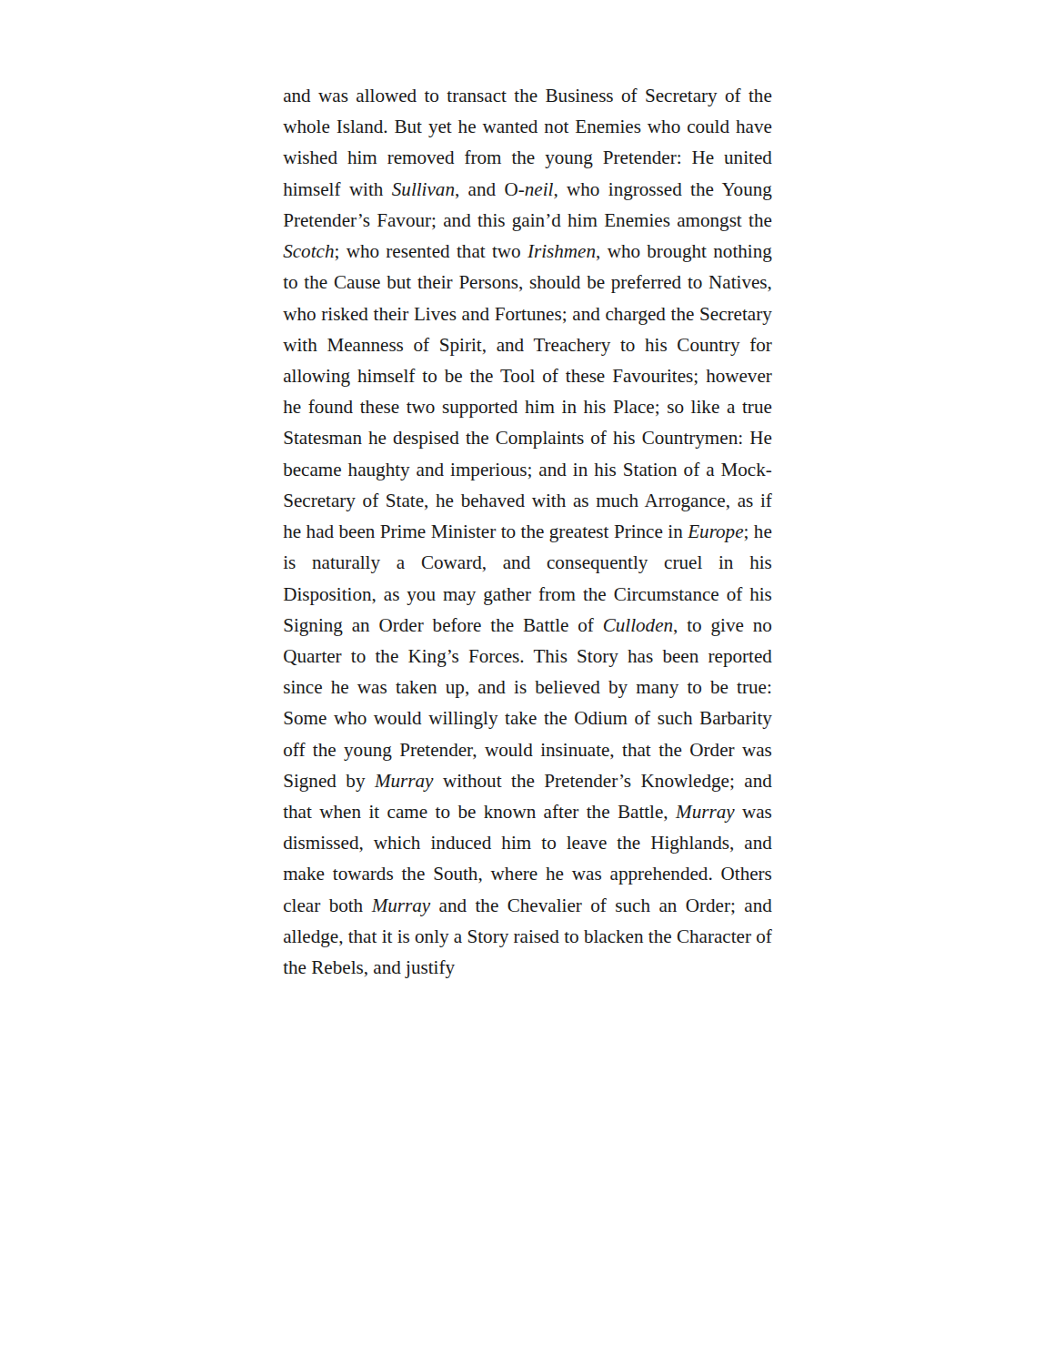and was allowed to transact the Business of Secretary of the whole Island. But yet he wanted not Enemies who could have wished him removed from the young Pretender: He united himself with Sullivan, and O-neil, who ingrossed the Young Pretender’s Favour; and this gain’d him Enemies amongst the Scotch; who resented that two Irishmen, who brought nothing to the Cause but their Persons, should be preferred to Natives, who risked their Lives and Fortunes; and charged the Secretary with Meanness of Spirit, and Treachery to his Country for allowing himself to be the Tool of these Favourites; however he found these two supported him in his Place; so like a true Statesman he despised the Complaints of his Countrymen: He became haughty and imperious; and in his Station of a Mock-Secretary of State, he behaved with as much Arrogance, as if he had been Prime Minister to the greatest Prince in Europe; he is naturally a Coward, and consequently cruel in his Disposition, as you may gather from the Circumstance of his Signing an Order before the Battle of Culloden, to give no Quarter to the King’s Forces. This Story has been reported since he was taken up, and is believed by many to be true: Some who would willingly take the Odium of such Barbarity off the young Pretender, would insinuate, that the Order was Signed by Murray without the Pretender’s Knowledge; and that when it came to be known after the Battle, Murray was dismissed, which induced him to leave the Highlands, and make towards the South, where he was apprehended. Others clear both Murray and the Chevalier of such an Order; and alledge, that it is only a Story raised to blacken the Character of the Rebels, and justify